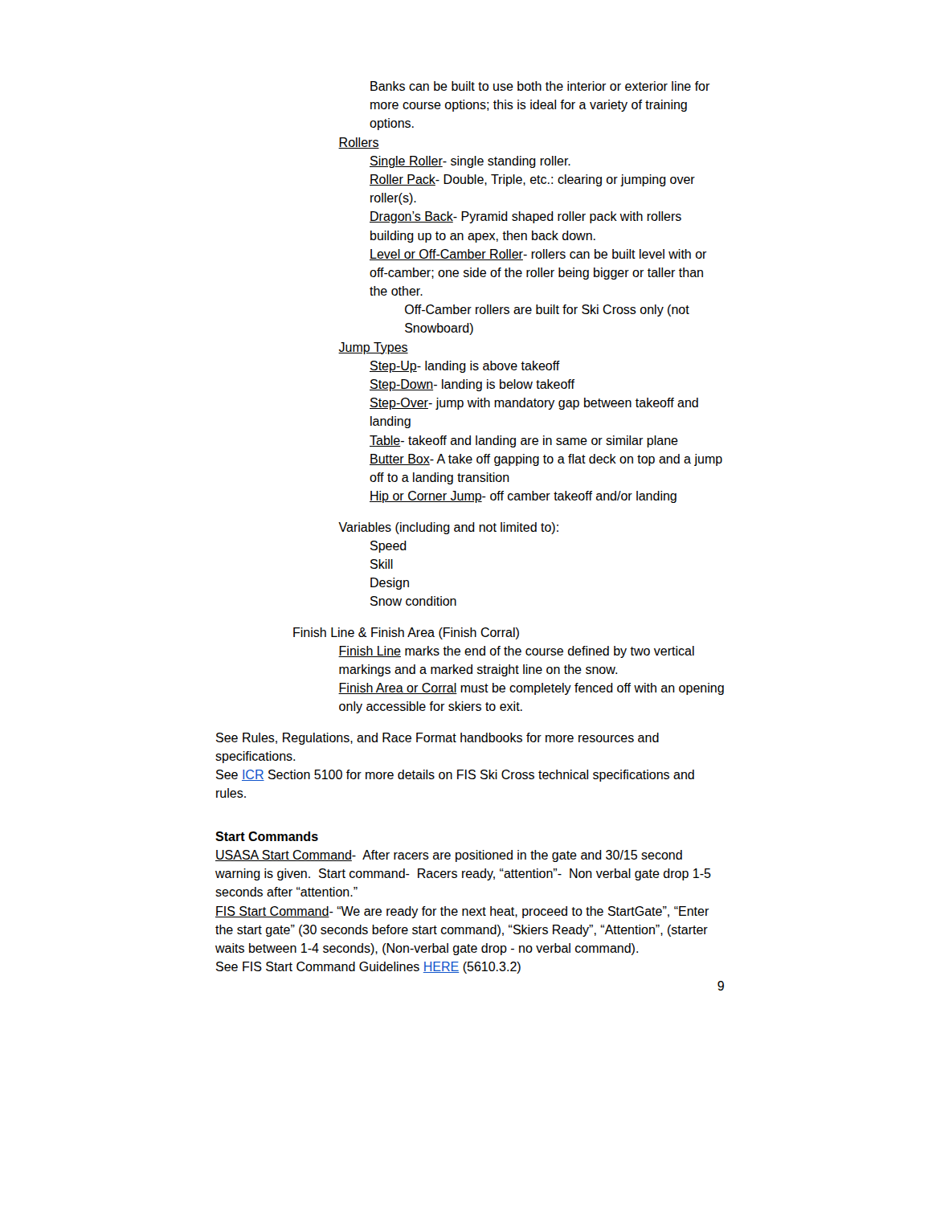Banks can be built to use both the interior or exterior line for more course options; this is ideal for a variety of training options.
Rollers
Single Roller- single standing roller.
Roller Pack- Double, Triple, etc.: clearing or jumping over roller(s).
Dragon’s Back- Pyramid shaped roller pack with rollers building up to an apex, then back down.
Level or Off-Camber Roller- rollers can be built level with or off-camber; one side of the roller being bigger or taller than the other.
Off-Camber rollers are built for Ski Cross only (not Snowboard)
Jump Types
Step-Up- landing is above takeoff
Step-Down- landing is below takeoff
Step-Over- jump with mandatory gap between takeoff and landing
Table- takeoff and landing are in same or similar plane
Butter Box- A take off gapping to a flat deck on top and a jump off to a landing transition
Hip or Corner Jump- off camber takeoff and/or landing
Variables (including and not limited to):
Speed
Skill
Design
Snow condition
Finish Line & Finish Area (Finish Corral)
Finish Line marks the end of the course defined by two vertical markings and a marked straight line on the snow.
Finish Area or Corral must be completely fenced off with an opening only accessible for skiers to exit.
See Rules, Regulations, and Race Format handbooks for more resources and specifications.
See ICR Section 5100 for more details on FIS Ski Cross technical specifications and rules.
Start Commands
USASA Start Command- After racers are positioned in the gate and 30/15 second warning is given. Start command- Racers ready, “attention”- Non verbal gate drop 1-5 seconds after “attention.”
FIS Start Command- “We are ready for the next heat, proceed to the StartGate”, “Enter the start gate” (30 seconds before start command), “Skiers Ready”, “Attention”, (starter waits between 1-4 seconds), (Non-verbal gate drop - no verbal command).
See FIS Start Command Guidelines HERE (5610.3.2)
9